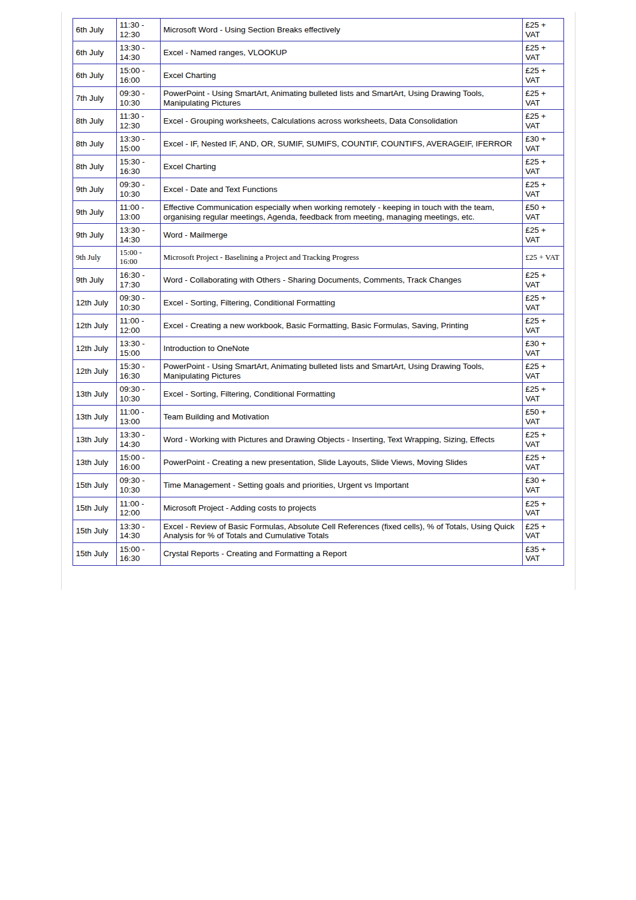| 6th July | 11:30 - 12:30 | Microsoft Word - Using Section Breaks effectively | £25 + VAT |
| 6th July | 13:30 - 14:30 | Excel - Named ranges, VLOOKUP | £25 + VAT |
| 6th July | 15:00 - 16:00 | Excel Charting | £25 + VAT |
| 7th July | 09:30 - 10:30 | PowerPoint - Using SmartArt, Animating bulleted lists and SmartArt, Using Drawing Tools, Manipulating Pictures | £25 + VAT |
| 8th July | 11:30 - 12:30 | Excel - Grouping worksheets, Calculations across worksheets, Data Consolidation | £25 + VAT |
| 8th July | 13:30 - 15:00 | Excel - IF, Nested IF, AND, OR, SUMIF, SUMIFS, COUNTIF, COUNTIFS, AVERAGEIF, IFERROR | £30 + VAT |
| 8th July | 15:30 - 16:30 | Excel Charting | £25 + VAT |
| 9th July | 09:30 - 10:30 | Excel - Date and Text Functions | £25 + VAT |
| 9th July | 11:00 - 13:00 | Effective Communication especially when working remotely - keeping in touch with the team, organising regular meetings, Agenda, feedback from meeting, managing meetings, etc. | £50 + VAT |
| 9th July | 13:30 - 14:30 | Word - Mailmerge | £25 + VAT |
| 9th July | 15:00 - 16:00 | Microsoft Project - Baselining a Project and Tracking Progress | £25 + VAT |
| 9th July | 16:30 - 17:30 | Word - Collaborating with Others - Sharing Documents, Comments, Track Changes | £25 + VAT |
| 12th July | 09:30 - 10:30 | Excel - Sorting, Filtering, Conditional Formatting | £25 + VAT |
| 12th July | 11:00 - 12:00 | Excel - Creating a new workbook, Basic Formatting, Basic Formulas, Saving, Printing | £25 + VAT |
| 12th July | 13:30 - 15:00 | Introduction to OneNote | £30 + VAT |
| 12th July | 15:30 - 16:30 | PowerPoint - Using SmartArt, Animating bulleted lists and SmartArt, Using Drawing Tools, Manipulating Pictures | £25 + VAT |
| 13th July | 09:30 - 10:30 | Excel - Sorting, Filtering, Conditional Formatting | £25 + VAT |
| 13th July | 11:00 - 13:00 | Team Building and Motivation | £50 + VAT |
| 13th July | 13:30 - 14:30 | Word - Working with Pictures and Drawing Objects - Inserting, Text Wrapping, Sizing, Effects | £25 + VAT |
| 13th July | 15:00 - 16:00 | PowerPoint - Creating a new presentation, Slide Layouts, Slide Views, Moving Slides | £25 + VAT |
| 15th July | 09:30 - 10:30 | Time Management - Setting goals and priorities, Urgent vs Important | £30 + VAT |
| 15th July | 11:00 - 12:00 | Microsoft Project - Adding costs to projects | £25 + VAT |
| 15th July | 13:30 - 14:30 | Excel - Review of Basic Formulas, Absolute Cell References (fixed cells), % of Totals, Using Quick Analysis for % of Totals and Cumulative Totals | £25 + VAT |
| 15th July | 15:00 - 16:30 | Crystal Reports - Creating and Formatting a Report | £35 + VAT |